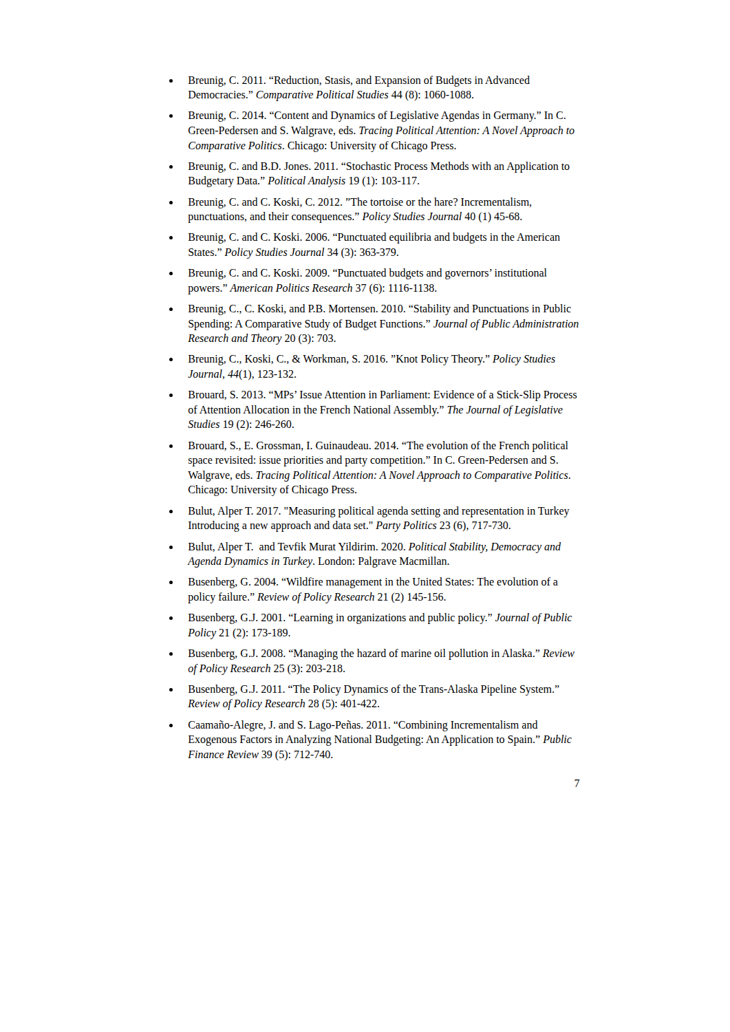Breunig, C. 2011. “Reduction, Stasis, and Expansion of Budgets in Advanced Democracies.” Comparative Political Studies 44 (8): 1060-1088.
Breunig, C. 2014. “Content and Dynamics of Legislative Agendas in Germany.” In C. Green-Pedersen and S. Walgrave, eds. Tracing Political Attention: A Novel Approach to Comparative Politics. Chicago: University of Chicago Press.
Breunig, C. and B.D. Jones. 2011. “Stochastic Process Methods with an Application to Budgetary Data.” Political Analysis 19 (1): 103-117.
Breunig, C. and C. Koski, C. 2012. ”The tortoise or the hare? Incrementalism, punctuations, and their consequences.” Policy Studies Journal 40 (1) 45-68.
Breunig, C. and C. Koski. 2006. “Punctuated equilibria and budgets in the American States.” Policy Studies Journal 34 (3): 363-379.
Breunig, C. and C. Koski. 2009. “Punctuated budgets and governors’ institutional powers.” American Politics Research 37 (6): 1116-1138.
Breunig, C., C. Koski, and P.B. Mortensen. 2010. “Stability and Punctuations in Public Spending: A Comparative Study of Budget Functions.” Journal of Public Administration Research and Theory 20 (3): 703.
Breunig, C., Koski, C., & Workman, S. 2016. ”Knot Policy Theory.” Policy Studies Journal, 44(1), 123-132.
Brouard, S. 2013. “MPs’ Issue Attention in Parliament: Evidence of a Stick-Slip Process of Attention Allocation in the French National Assembly.” The Journal of Legislative Studies 19 (2): 246-260.
Brouard, S., E. Grossman, I. Guinaudeau. 2014. “The evolution of the French political space revisited: issue priorities and party competition.” In C. Green-Pedersen and S. Walgrave, eds. Tracing Political Attention: A Novel Approach to Comparative Politics. Chicago: University of Chicago Press.
Bulut, Alper T. 2017. "Measuring political agenda setting and representation in Turkey Introducing a new approach and data set." Party Politics 23 (6), 717-730.
Bulut, Alper T. and Tevfik Murat Yildirim. 2020. Political Stability, Democracy and Agenda Dynamics in Turkey. London: Palgrave Macmillan.
Busenberg, G. 2004. “Wildfire management in the United States: The evolution of a policy failure.” Review of Policy Research 21 (2) 145-156.
Busenberg, G.J. 2001. “Learning in organizations and public policy.” Journal of Public Policy 21 (2): 173-189.
Busenberg, G.J. 2008. “Managing the hazard of marine oil pollution in Alaska.” Review of Policy Research 25 (3): 203-218.
Busenberg, G.J. 2011. “The Policy Dynamics of the Trans-Alaska Pipeline System.” Review of Policy Research 28 (5): 401-422.
Caamaño-Alegre, J. and S. Lago-Peñas. 2011. “Combining Incrementalism and Exogenous Factors in Analyzing National Budgeting: An Application to Spain.” Public Finance Review 39 (5): 712-740.
7